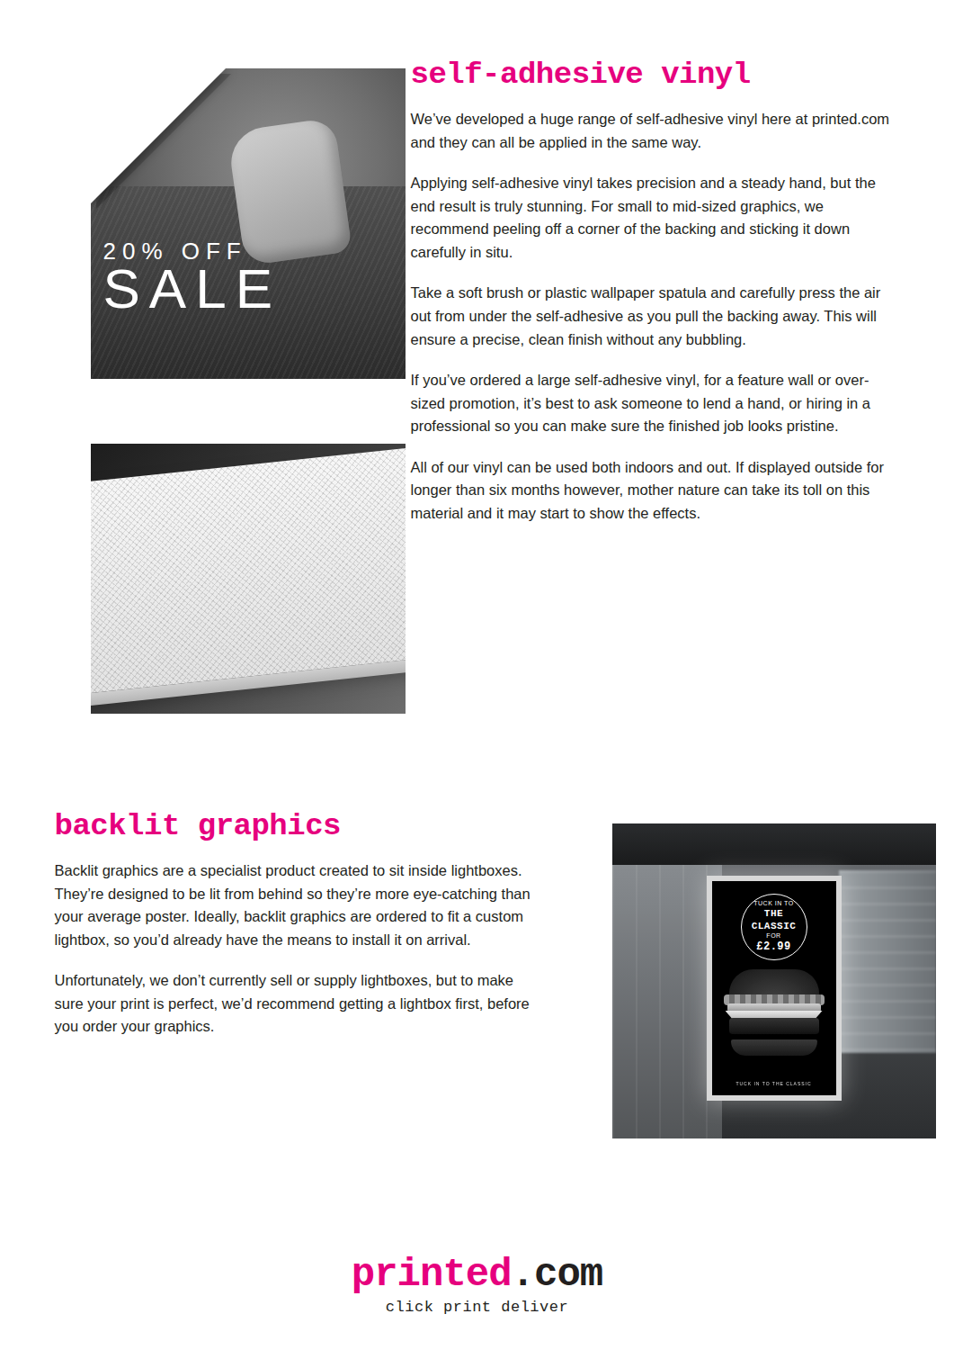20% off Sale
self-adhesive vinyl
We’ve developed a huge range of self-adhesive vinyl here at printed.com and they can all be applied in the same way.
Applying self-adhesive vinyl takes precision and a steady hand, but the end result is truly stunning. For small to mid-sized graphics, we recommend peeling off a corner of the backing and sticking it down carefully in situ.
Take a soft brush or plastic wallpaper spatula and carefully press the air out from under the self-adhesive as you pull the backing away. This will ensure a precise, clean finish without any bubbling.
If you’ve ordered a large self-adhesive vinyl, for a feature wall or over-sized promotion, it’s best to ask someone to lend a hand, or hiring in a professional so you can make sure the finished job looks pristine.
All of our vinyl can be used both indoors and out. If displayed outside for longer than six months however, mother nature can take its toll on this material and it may start to show the effects.
backlit graphics
Backlit graphics are a specialist product created to sit inside lightboxes. They’re designed to be lit from behind so they’re more eye-catching than your average poster. Ideally, backlit graphics are ordered to fit a custom lightbox, so you’d already have the means to install it on arrival.
Unfortunately, we don’t currently sell or supply lightboxes, but to make sure your print is perfect, we’d recommend getting a lightbox first, before you order your graphics.
tuck in to THE CLASSIC for £2.99
tuck in to the classic
printed.com
click print deliver